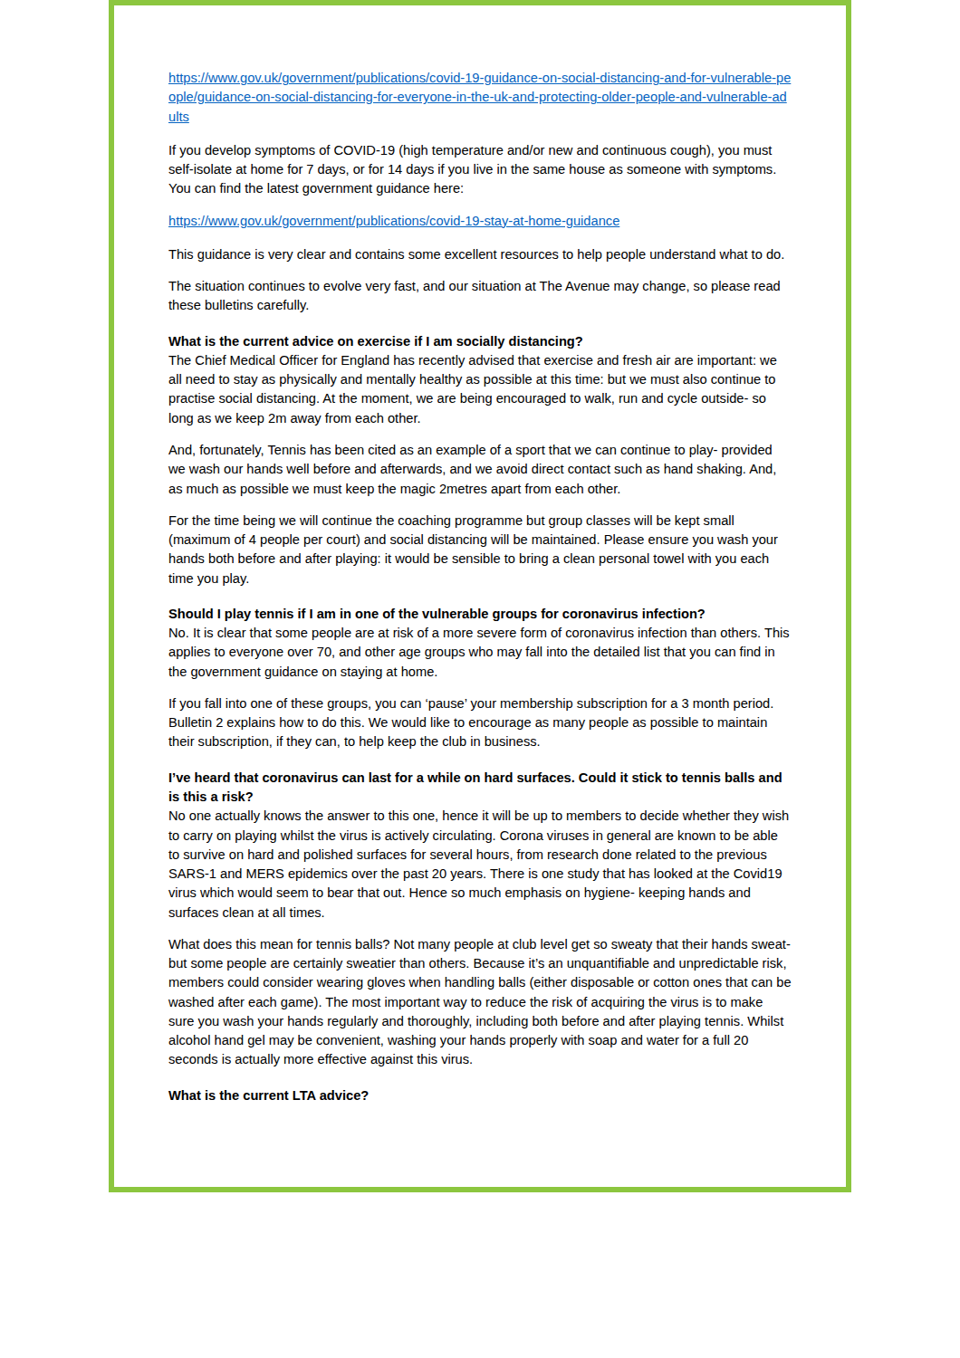https://www.gov.uk/government/publications/covid-19-guidance-on-social-distancing-and-for-vulnerable-people/guidance-on-social-distancing-for-everyone-in-the-uk-and-protecting-older-people-and-vulnerable-adults
If you develop symptoms of COVID-19 (high temperature and/or new and continuous cough), you must self-isolate at home for 7 days, or for 14 days if you live in the same house as someone with symptoms. You can find the latest government guidance here:
https://www.gov.uk/government/publications/covid-19-stay-at-home-guidance
This guidance is very clear and contains some excellent resources to help people understand what to do.
The situation continues to evolve very fast, and our situation at The Avenue may change, so please read these bulletins carefully.
What is the current advice on exercise if I am socially distancing?
The Chief Medical Officer for England has recently advised that exercise and fresh air are important: we all need to stay as physically and mentally healthy as possible at this time: but we must also continue to practise social distancing. At the moment, we are being encouraged to walk, run and cycle outside- so long as we keep 2m away from each other.
And, fortunately, Tennis has been cited as an example of a sport that we can continue to play- provided we wash our hands well before and afterwards, and we avoid direct contact such as hand shaking. And, as much as possible we must keep the magic 2metres apart from each other.
For the time being we will continue the coaching programme but group classes will be kept small (maximum of 4 people per court) and social distancing will be maintained. Please ensure you wash your hands both before and after playing: it would be sensible to bring a clean personal towel with you each time you play.
Should I play tennis if I am in one of the vulnerable groups for coronavirus infection?
No. It is clear that some people are at risk of a more severe form of coronavirus infection than others. This applies to everyone over 70, and other age groups who may fall into the detailed list that you can find in the government guidance on staying at home.
If you fall into one of these groups, you can ‘pause’ your membership subscription for a 3 month period. Bulletin 2 explains how to do this. We would like to encourage as many people as possible to maintain their subscription, if they can, to help keep the club in business.
I’ve heard that coronavirus can last for a while on hard surfaces. Could it stick to tennis balls and is this a risk?
No one actually knows the answer to this one, hence it will be up to members to decide whether they wish to carry on playing whilst the virus is actively circulating. Corona viruses in general are known to be able to survive on hard and polished surfaces for several hours, from research done related to the previous SARS-1 and MERS epidemics over the past 20 years. There is one study that has looked at the Covid19 virus which would seem to bear that out. Hence so much emphasis on hygiene- keeping hands and surfaces clean at all times.
What does this mean for tennis balls? Not many people at club level get so sweaty that their hands sweat- but some people are certainly sweatier than others. Because it’s an unquantifiable and unpredictable risk, members could consider wearing gloves when handling balls (either disposable or cotton ones that can be washed after each game). The most important way to reduce the risk of acquiring the virus is to make sure you wash your hands regularly and thoroughly, including both before and after playing tennis. Whilst alcohol hand gel may be convenient, washing your hands properly with soap and water for a full 20 seconds is actually more effective against this virus.
What is the current LTA advice?